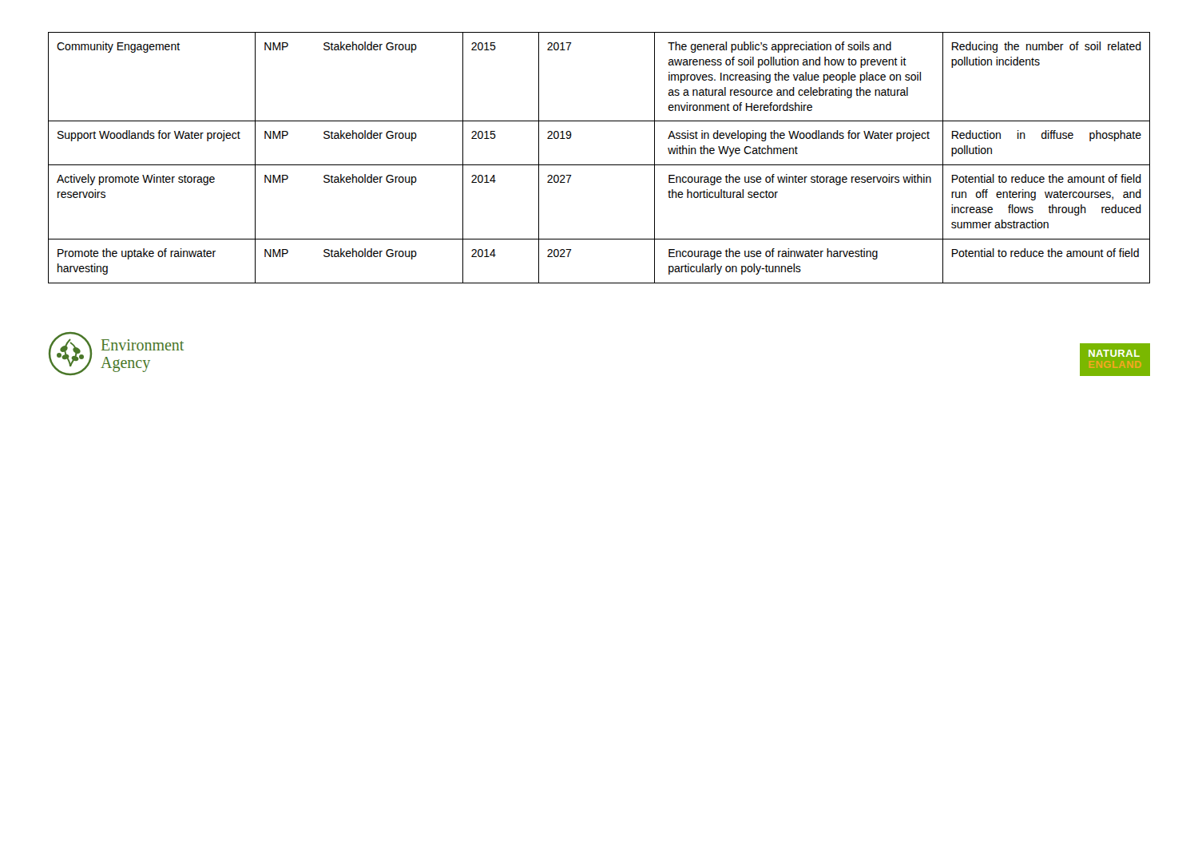| Community Engagement | NMP Stakeholder Group | 2015 | 2017 | The general public’s appreciation of soils and awareness of soil pollution and how to prevent it improves. Increasing the value people place on soil as a natural resource and celebrating the natural environment of Herefordshire | Reducing the number of soil related pollution incidents |
| Support Woodlands for Water project | NMP Stakeholder Group | 2015 | 2019 | Assist in developing the Woodlands for Water project within the Wye Catchment | Reduction in diffuse phosphate pollution |
| Actively promote Winter storage reservoirs | NMP Stakeholder Group | 2014 | 2027 | Encourage the use of winter storage reservoirs within the horticultural sector | Potential to reduce the amount of field run off entering watercourses, and increase flows through reduced summer abstraction |
| Promote the uptake of rainwater harvesting | NMP Stakeholder Group | 2014 | 2027 | Encourage the use of rainwater harvesting particularly on poly-tunnels | Potential to reduce the amount of field |
Environment Agency
NATURAL ENGLAND